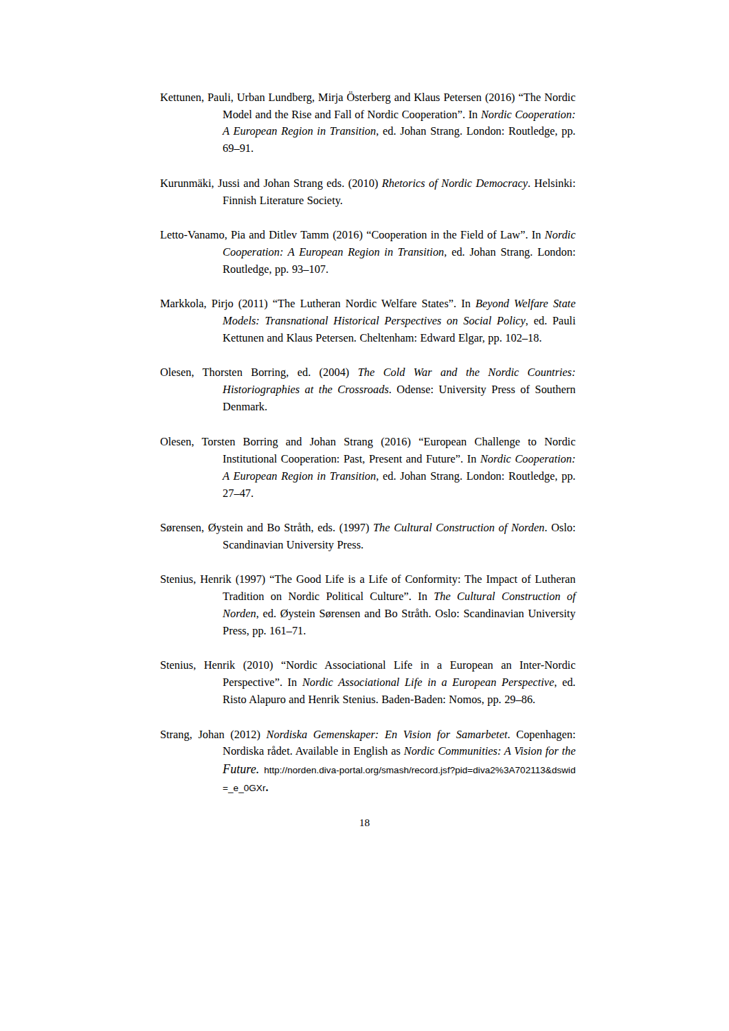Kettunen, Pauli, Urban Lundberg, Mirja Österberg and Klaus Petersen (2016) “The Nordic Model and the Rise and Fall of Nordic Cooperation”. In Nordic Cooperation: A European Region in Transition, ed. Johan Strang. London: Routledge, pp. 69–91.
Kurunmäki, Jussi and Johan Strang eds. (2010) Rhetorics of Nordic Democracy. Helsinki: Finnish Literature Society.
Letto-Vanamo, Pia and Ditlev Tamm (2016) “Cooperation in the Field of Law”. In Nordic Cooperation: A European Region in Transition, ed. Johan Strang. London: Routledge, pp. 93–107.
Markkola, Pirjo (2011) “The Lutheran Nordic Welfare States”. In Beyond Welfare State Models: Transnational Historical Perspectives on Social Policy, ed. Pauli Kettunen and Klaus Petersen. Cheltenham: Edward Elgar, pp. 102–18.
Olesen, Thorsten Borring, ed. (2004) The Cold War and the Nordic Countries: Historiographies at the Crossroads. Odense: University Press of Southern Denmark.
Olesen, Torsten Borring and Johan Strang (2016) “European Challenge to Nordic Institutional Cooperation: Past, Present and Future”. In Nordic Cooperation: A European Region in Transition, ed. Johan Strang. London: Routledge, pp. 27–47.
Sørensen, Øystein and Bo Stråth, eds. (1997) The Cultural Construction of Norden. Oslo: Scandinavian University Press.
Stenius, Henrik (1997) “The Good Life is a Life of Conformity: The Impact of Lutheran Tradition on Nordic Political Culture”. In The Cultural Construction of Norden, ed. Øystein Sørensen and Bo Stråth. Oslo: Scandinavian University Press, pp. 161–71.
Stenius, Henrik (2010) “Nordic Associational Life in a European an Inter-Nordic Perspective”. In Nordic Associational Life in a European Perspective, ed. Risto Alapuro and Henrik Stenius. Baden-Baden: Nomos, pp. 29–86.
Strang, Johan (2012) Nordiska Gemenskaper: En Vision for Samarbetet. Copenhagen: Nordiska rådet. Available in English as Nordic Communities: A Vision for the Future. http://norden.diva-portal.org/smash/record.jsf?pid=diva2%3A702113&dswid=_e_0GXr.
18